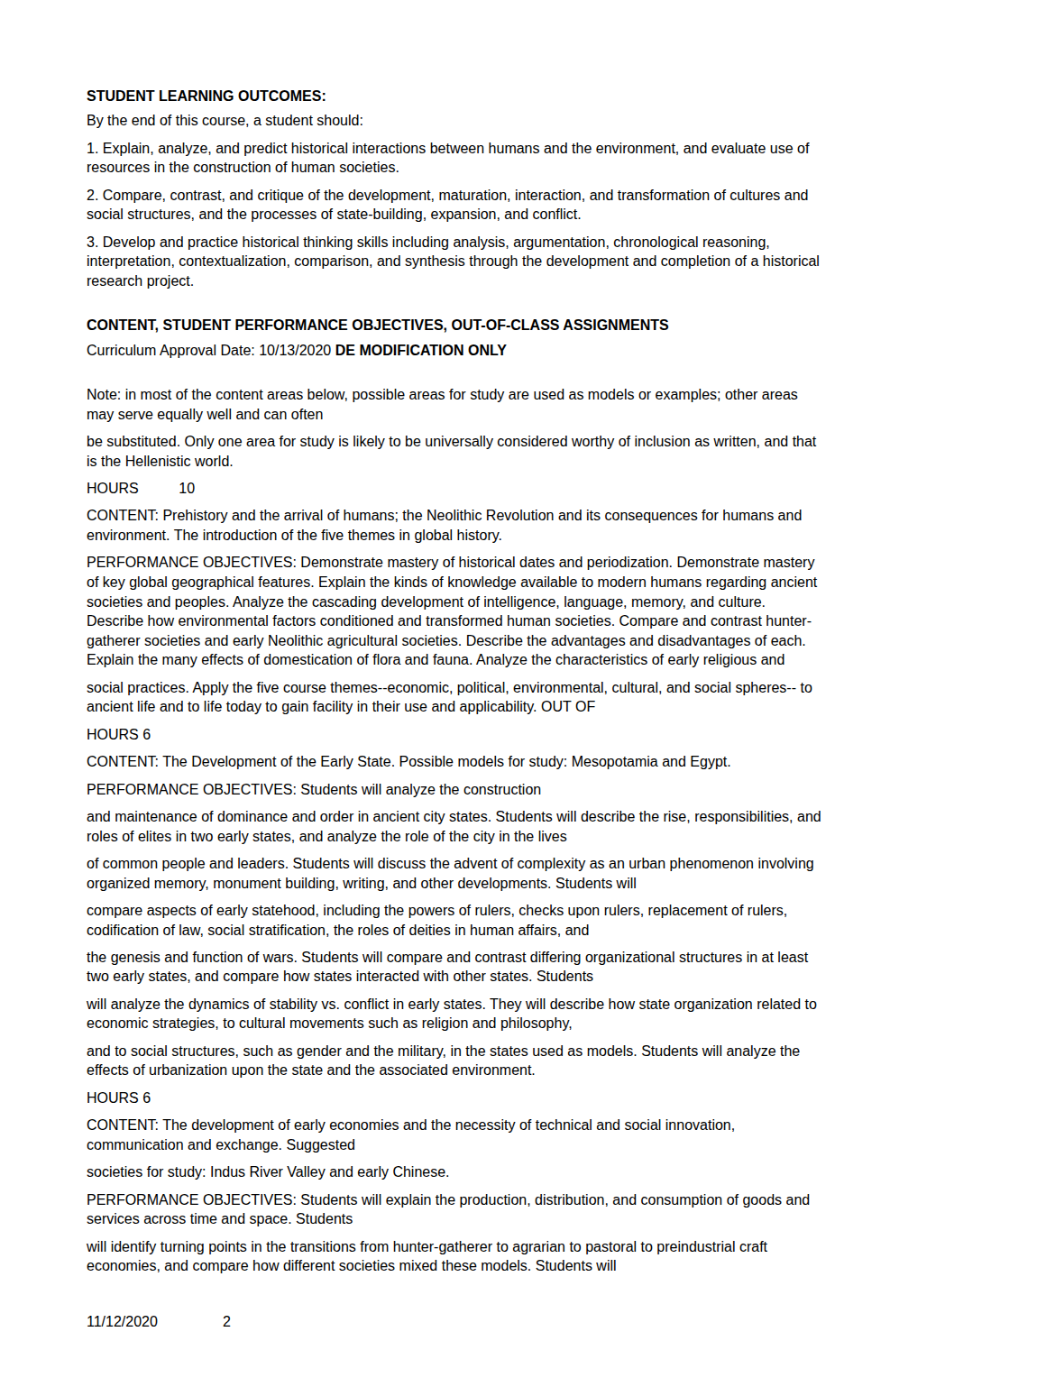STUDENT LEARNING OUTCOMES:
By the end of this course, a student should:
1. Explain, analyze, and predict historical interactions between humans and the environment, and evaluate use of resources in the construction of human societies.
2. Compare, contrast, and critique of the development, maturation, interaction, and transformation of cultures and social structures, and the processes of state-building, expansion, and conflict.
3. Develop and practice historical thinking skills including analysis, argumentation, chronological reasoning, interpretation, contextualization, comparison, and synthesis through the development and completion of a historical research project.
CONTENT, STUDENT PERFORMANCE OBJECTIVES, OUT-OF-CLASS ASSIGNMENTS
Curriculum Approval Date: 10/13/2020 DE MODIFICATION ONLY
Note: in most of the content areas below, possible areas for study are used as models or examples; other areas may serve equally well and can often
be substituted. Only one area for study is likely to be universally considered worthy of inclusion as written, and that is the Hellenistic world.
HOURS 10
CONTENT: Prehistory and the arrival of humans; the Neolithic Revolution and its consequences for humans and environment. The introduction of the five themes in global history.
PERFORMANCE OBJECTIVES: Demonstrate mastery of historical dates and periodization. Demonstrate mastery of key global geographical features. Explain the kinds of knowledge available to modern humans regarding ancient societies and peoples. Analyze the cascading development of intelligence, language, memory, and culture. Describe how environmental factors conditioned and transformed human societies. Compare and contrast hunter-gatherer societies and early Neolithic agricultural societies. Describe the advantages and disadvantages of each. Explain the many effects of domestication of flora and fauna. Analyze the characteristics of early religious and
social practices. Apply the five course themes--economic, political, environmental, cultural, and social spheres-- to ancient life and to life today to gain facility in their use and applicability. OUT OF
HOURS 6
CONTENT: The Development of the Early State. Possible models for study: Mesopotamia and Egypt.
PERFORMANCE OBJECTIVES: Students will analyze the construction
and maintenance of dominance and order in ancient city states. Students will describe the rise, responsibilities, and roles of elites in two early states, and analyze the role of the city in the lives
of common people and leaders. Students will discuss the advent of complexity as an urban phenomenon involving organized memory, monument building, writing, and other developments. Students will
compare aspects of early statehood, including the powers of rulers, checks upon rulers, replacement of rulers, codification of law, social stratification, the roles of deities in human affairs, and
the genesis and function of wars. Students will compare and contrast differing organizational structures in at least two early states, and compare how states interacted with other states. Students
will analyze the dynamics of stability vs. conflict in early states. They will describe how state organization related to economic strategies, to cultural movements such as religion and philosophy,
and to social structures, such as gender and the military, in the states used as models. Students will analyze the effects of urbanization upon the state and the associated environment.
HOURS 6
CONTENT: The development of early economies and the necessity of technical and social innovation, communication and exchange. Suggested
societies for study: Indus River Valley and early Chinese.
PERFORMANCE OBJECTIVES: Students will explain the production, distribution, and consumption of goods and services across time and space. Students
will identify turning points in the transitions from hunter-gatherer to agrarian to pastoral to preindustrial craft economies, and compare how different societies mixed these models. Students will
11/12/2020 2